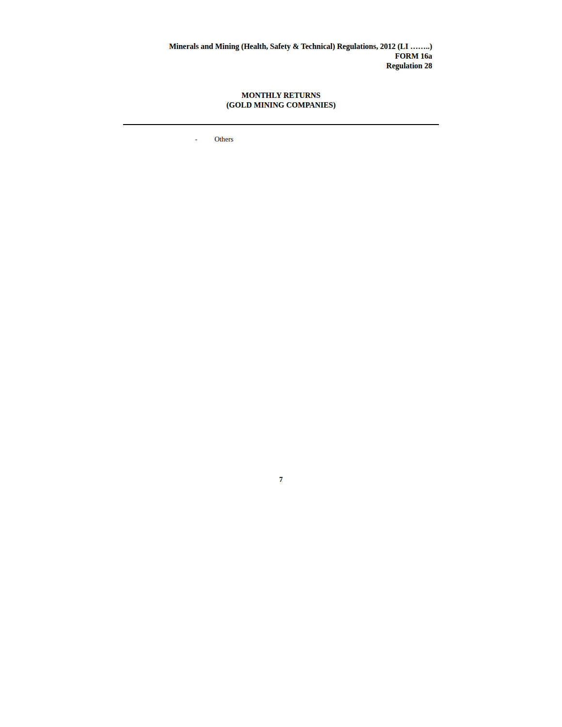Minerals and Mining (Health, Safety & Technical) Regulations, 2012 (LI ……..) FORM 16a Regulation 28
MONTHLY RETURNS
(GOLD MINING COMPANIES)
- Others
7